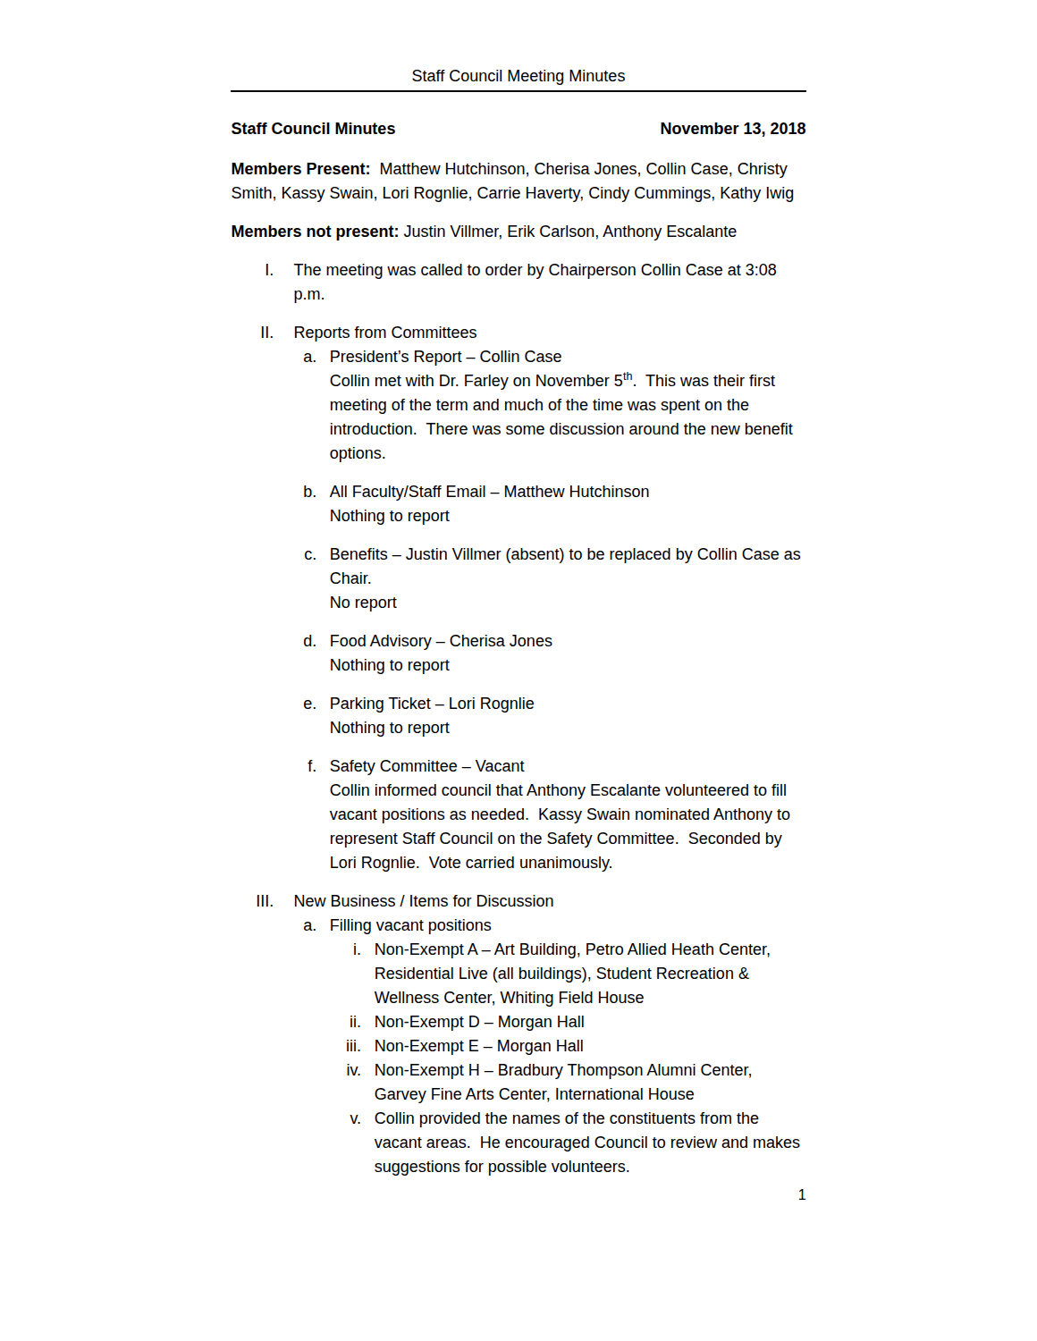Staff Council Meeting Minutes
Staff Council Minutes November 13, 2018
Members Present: Matthew Hutchinson, Cherisa Jones, Collin Case, Christy Smith, Kassy Swain, Lori Rognlie, Carrie Haverty, Cindy Cummings, Kathy Iwig
Members not present: Justin Villmer, Erik Carlson, Anthony Escalante
The meeting was called to order by Chairperson Collin Case at 3:08 p.m.
Reports from Committees
President’s Report – Collin Case
Collin met with Dr. Farley on November 5th. This was their first meeting of the term and much of the time was spent on the introduction. There was some discussion around the new benefit options.
All Faculty/Staff Email – Matthew Hutchinson
Nothing to report
Benefits – Justin Villmer (absent) to be replaced by Collin Case as Chair.
No report
Food Advisory – Cherisa Jones
Nothing to report
Parking Ticket – Lori Rognlie
Nothing to report
Safety Committee – Vacant
Collin informed council that Anthony Escalante volunteered to fill vacant positions as needed. Kassy Swain nominated Anthony to represent Staff Council on the Safety Committee. Seconded by Lori Rognlie. Vote carried unanimously.
New Business / Items for Discussion
Filling vacant positions
Non-Exempt A – Art Building, Petro Allied Heath Center, Residential Live (all buildings), Student Recreation & Wellness Center, Whiting Field House
Non-Exempt D – Morgan Hall
Non-Exempt E – Morgan Hall
Non-Exempt H – Bradbury Thompson Alumni Center, Garvey Fine Arts Center, International House
Collin provided the names of the constituents from the vacant areas. He encouraged Council to review and makes suggestions for possible volunteers.
1